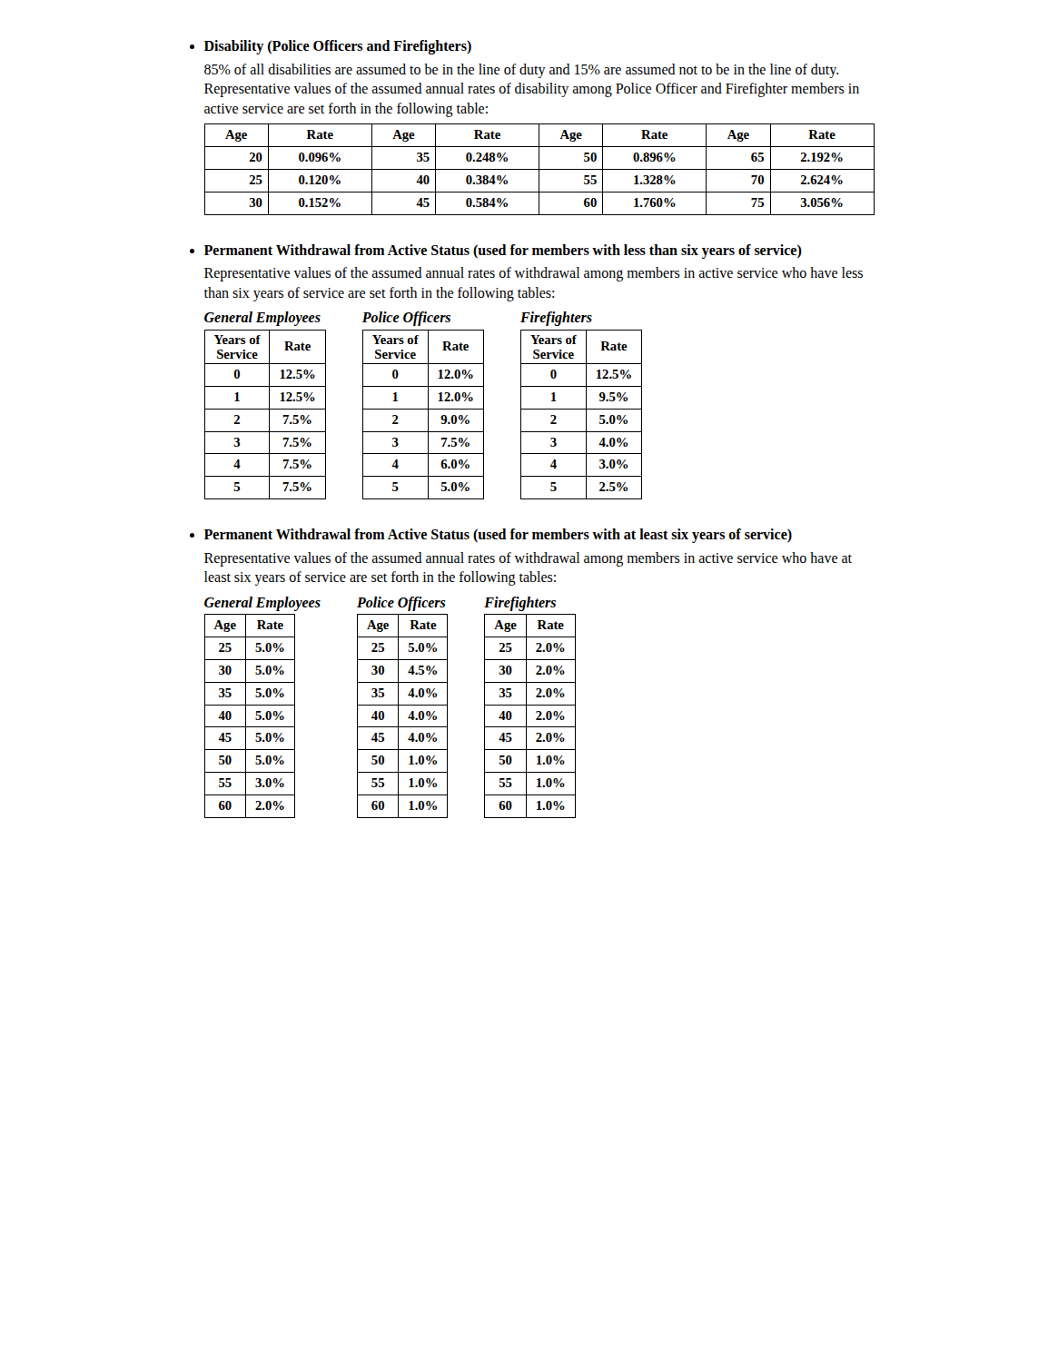Disability (Police Officers and Firefighters)
85% of all disabilities are assumed to be in the line of duty and 15% are assumed not to be in the line of duty. Representative values of the assumed annual rates of disability among Police Officer and Firefighter members in active service are set forth in the following table:
| Age | Rate | Age | Rate | Age | Rate | Age | Rate |
| --- | --- | --- | --- | --- | --- | --- | --- |
| 20 | 0.096% | 35 | 0.248% | 50 | 0.896% | 65 | 2.192% |
| 25 | 0.120% | 40 | 0.384% | 55 | 1.328% | 70 | 2.624% |
| 30 | 0.152% | 45 | 0.584% | 60 | 1.760% | 75 | 3.056% |
Permanent Withdrawal from Active Status (used for members with less than six years of service)
Representative values of the assumed annual rates of withdrawal among members in active service who have less than six years of service are set forth in the following tables:
General Employees
| Years of Service | Rate |
| --- | --- |
| 0 | 12.5% |
| 1 | 12.5% |
| 2 | 7.5% |
| 3 | 7.5% |
| 4 | 7.5% |
| 5 | 7.5% |
Police Officers
| Years of Service | Rate |
| --- | --- |
| 0 | 12.0% |
| 1 | 12.0% |
| 2 | 9.0% |
| 3 | 7.5% |
| 4 | 6.0% |
| 5 | 5.0% |
Firefighters
| Years of Service | Rate |
| --- | --- |
| 0 | 12.5% |
| 1 | 9.5% |
| 2 | 5.0% |
| 3 | 4.0% |
| 4 | 3.0% |
| 5 | 2.5% |
Permanent Withdrawal from Active Status (used for members with at least six years of service)
Representative values of the assumed annual rates of withdrawal among members in active service who have at least six years of service are set forth in the following tables:
General Employees
| Age | Rate |
| --- | --- |
| 25 | 5.0% |
| 30 | 5.0% |
| 35 | 5.0% |
| 40 | 5.0% |
| 45 | 5.0% |
| 50 | 5.0% |
| 55 | 3.0% |
| 60 | 2.0% |
Police Officers
| Age | Rate |
| --- | --- |
| 25 | 5.0% |
| 30 | 4.5% |
| 35 | 4.0% |
| 40 | 4.0% |
| 45 | 4.0% |
| 50 | 1.0% |
| 55 | 1.0% |
| 60 | 1.0% |
Firefighters
| Age | Rate |
| --- | --- |
| 25 | 2.0% |
| 30 | 2.0% |
| 35 | 2.0% |
| 40 | 2.0% |
| 45 | 2.0% |
| 50 | 1.0% |
| 55 | 1.0% |
| 60 | 1.0% |